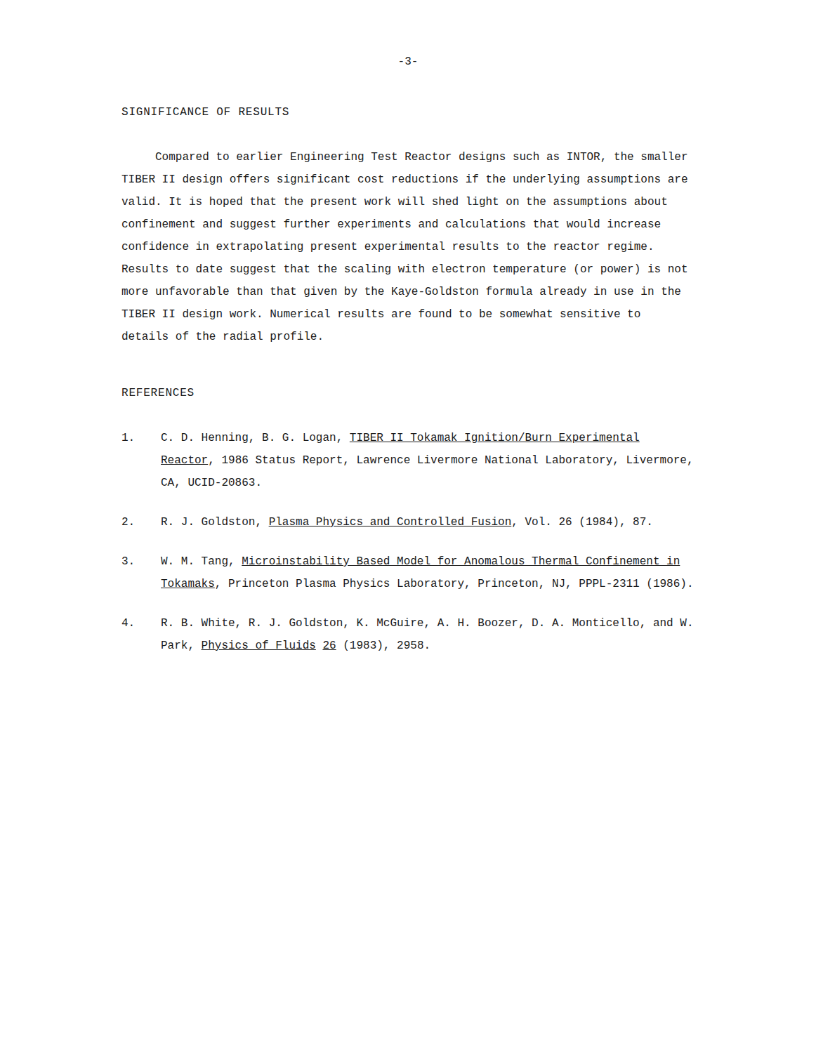-3-
SIGNIFICANCE OF RESULTS
Compared to earlier Engineering Test Reactor designs such as INTOR, the smaller TIBER II design offers significant cost reductions if the underlying assumptions are valid. It is hoped that the present work will shed light on the assumptions about confinement and suggest further experiments and calculations that would increase confidence in extrapolating present experimental results to the reactor regime. Results to date suggest that the scaling with electron temperature (or power) is not more unfavorable than that given by the Kaye-Goldston formula already in use in the TIBER II design work. Numerical results are found to be somewhat sensitive to details of the radial profile.
REFERENCES
C. D. Henning, B. G. Logan, TIBER II Tokamak Ignition/Burn Experimental Reactor, 1986 Status Report, Lawrence Livermore National Laboratory, Livermore, CA, UCID-20863.
R. J. Goldston, Plasma Physics and Controlled Fusion, Vol. 26 (1984), 87.
W. M. Tang, Microinstability Based Model for Anomalous Thermal Confinement in Tokamaks, Princeton Plasma Physics Laboratory, Princeton, NJ, PPPL-2311 (1986).
R. B. White, R. J. Goldston, K. McGuire, A. H. Boozer, D. A. Monticello, and W. Park, Physics of Fluids 26 (1983), 2958.